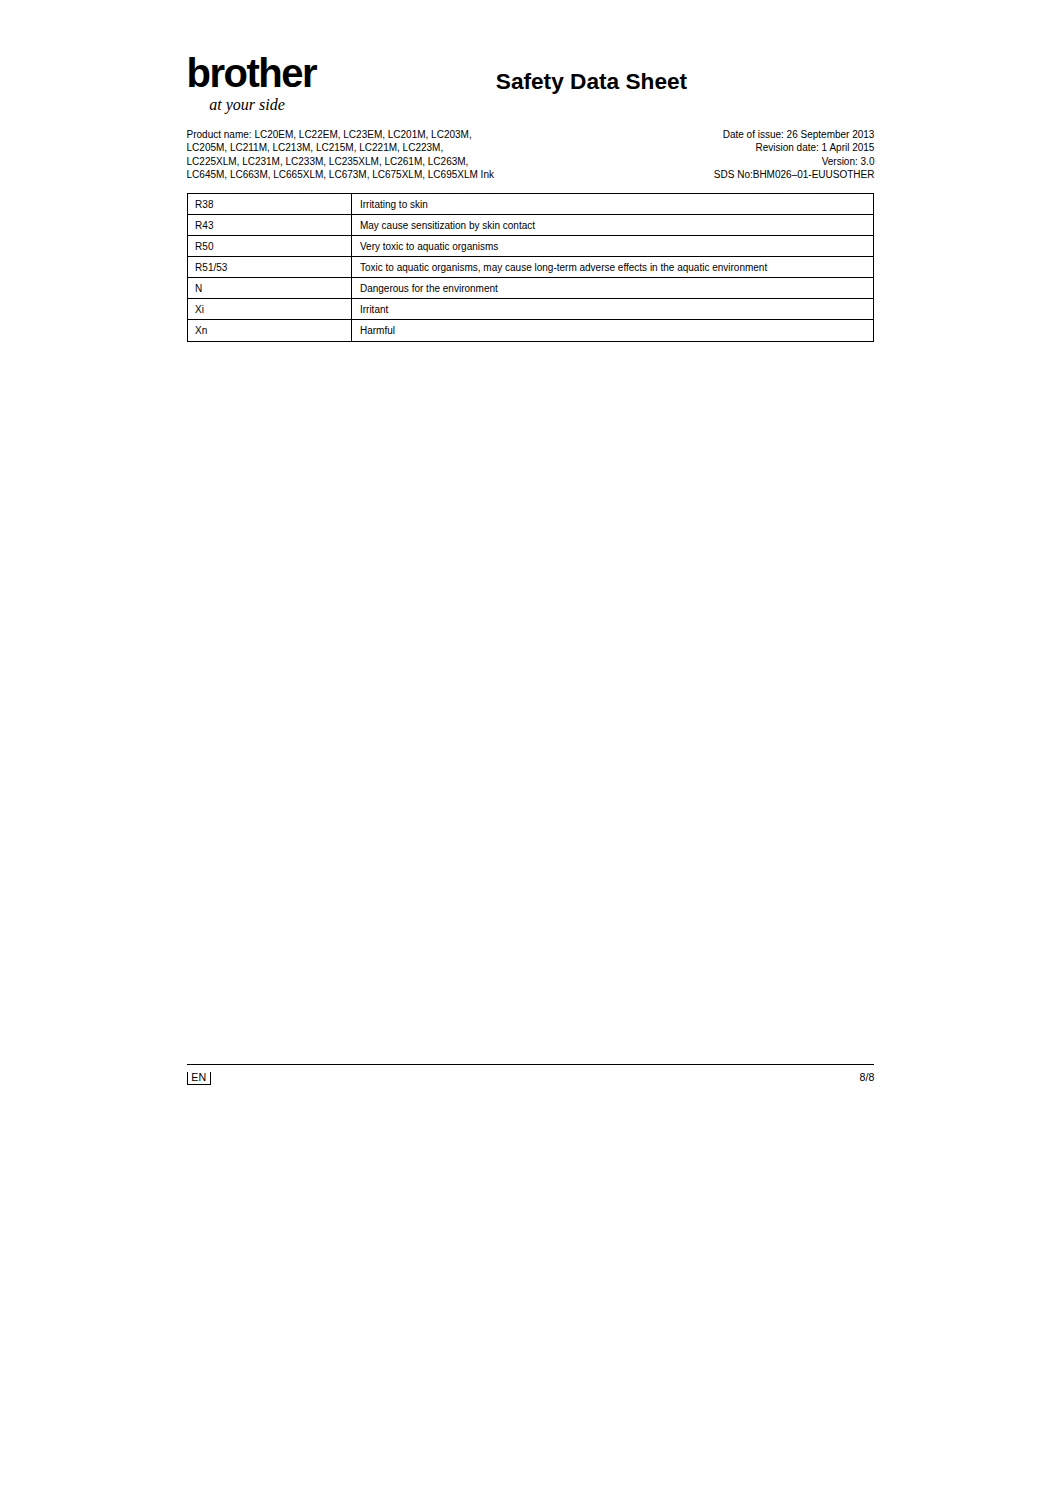brother
at your side
Safety Data Sheet
Product name: LC20EM, LC22EM, LC23EM, LC201M, LC203M,
LC205M, LC211M, LC213M, LC215M, LC221M, LC223M,
LC225XLM, LC231M, LC233M, LC235XLM, LC261M, LC263M,
LC645M, LC663M, LC665XLM, LC673M, LC675XLM, LC695XLM Ink
Date of issue: 26 September 2013
Revision date: 1 April 2015
Version: 3.0
SDS No:BHM026–01-EUUSOTHER
| R38 | Irritating to skin |
| R43 | May cause sensitization by skin contact |
| R50 | Very toxic to aquatic organisms |
| R51/53 | Toxic to aquatic organisms, may cause long-term adverse effects in the aquatic environment |
| N | Dangerous for the environment |
| Xi | Irritant |
| Xn | Harmful |
EN
8/8